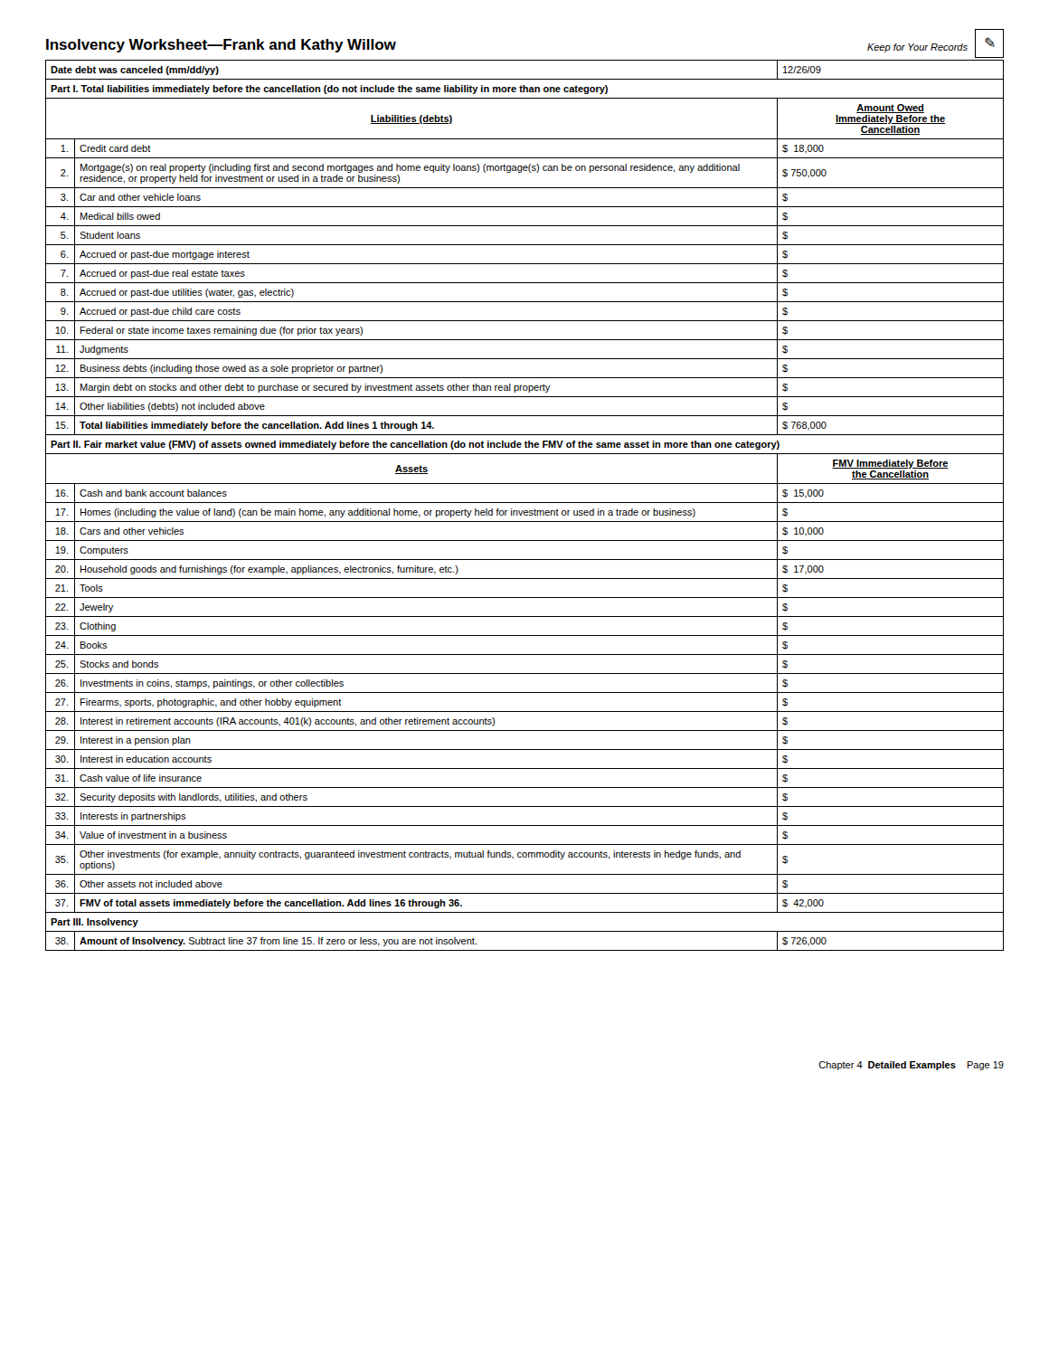Insolvency Worksheet—Frank and Kathy Willow
Keep for Your Records ✎
| Date debt was canceled (mm/dd/yy) | 12/26/09 |
| Part I. Total liabilities immediately before the cancellation (do not include the same liability in more than one category) |
| Liabilities (debts) | Amount Owed Immediately Before the Cancellation |
| 1. | Credit card debt | $ 18,000 |
| 2. | Mortgage(s) on real property (including first and second mortgages and home equity loans) (mortgage(s) can be on personal residence, any additional residence, or property held for investment or used in a trade or business) | $ 750,000 |
| 3. | Car and other vehicle loans | $ |
| 4. | Medical bills owed | $ |
| 5. | Student loans | $ |
| 6. | Accrued or past-due mortgage interest | $ |
| 7. | Accrued or past-due real estate taxes | $ |
| 8. | Accrued or past-due utilities (water, gas, electric) | $ |
| 9. | Accrued or past-due child care costs | $ |
| 10. | Federal or state income taxes remaining due (for prior tax years) | $ |
| 11. | Judgments | $ |
| 12. | Business debts (including those owed as a sole proprietor or partner) | $ |
| 13. | Margin debt on stocks and other debt to purchase or secured by investment assets other than real property | $ |
| 14. | Other liabilities (debts) not included above | $ |
| 15. | Total liabilities immediately before the cancellation. Add lines 1 through 14. | $ 768,000 |
| Part II. Fair market value (FMV) of assets owned immediately before the cancellation (do not include the FMV of the same asset in more than one category) |
| Assets | FMV Immediately Before the Cancellation |
| 16. | Cash and bank account balances | $ 15,000 |
| 17. | Homes (including the value of land) (can be main home, any additional home, or property held for investment or used in a trade or business) | $ |
| 18. | Cars and other vehicles | $ 10,000 |
| 19. | Computers | $ |
| 20. | Household goods and furnishings (for example, appliances, electronics, furniture, etc.) | $ 17,000 |
| 21. | Tools | $ |
| 22. | Jewelry | $ |
| 23. | Clothing | $ |
| 24. | Books | $ |
| 25. | Stocks and bonds | $ |
| 26. | Investments in coins, stamps, paintings, or other collectibles | $ |
| 27. | Firearms, sports, photographic, and other hobby equipment | $ |
| 28. | Interest in retirement accounts (IRA accounts, 401(k) accounts, and other retirement accounts) | $ |
| 29. | Interest in a pension plan | $ |
| 30. | Interest in education accounts | $ |
| 31. | Cash value of life insurance | $ |
| 32. | Security deposits with landlords, utilities, and others | $ |
| 33. | Interests in partnerships | $ |
| 34. | Value of investment in a business | $ |
| 35. | Other investments (for example, annuity contracts, guaranteed investment contracts, mutual funds, commodity accounts, interests in hedge funds, and options) | $ |
| 36. | Other assets not included above | $ |
| 37. | FMV of total assets immediately before the cancellation. Add lines 16 through 36. | $ 42,000 |
| Part III. Insolvency |
| 38. | Amount of Insolvency. Subtract line 37 from line 15. If zero or less, you are not insolvent. | $ 726,000 |
Chapter 4 Detailed Examples Page 19